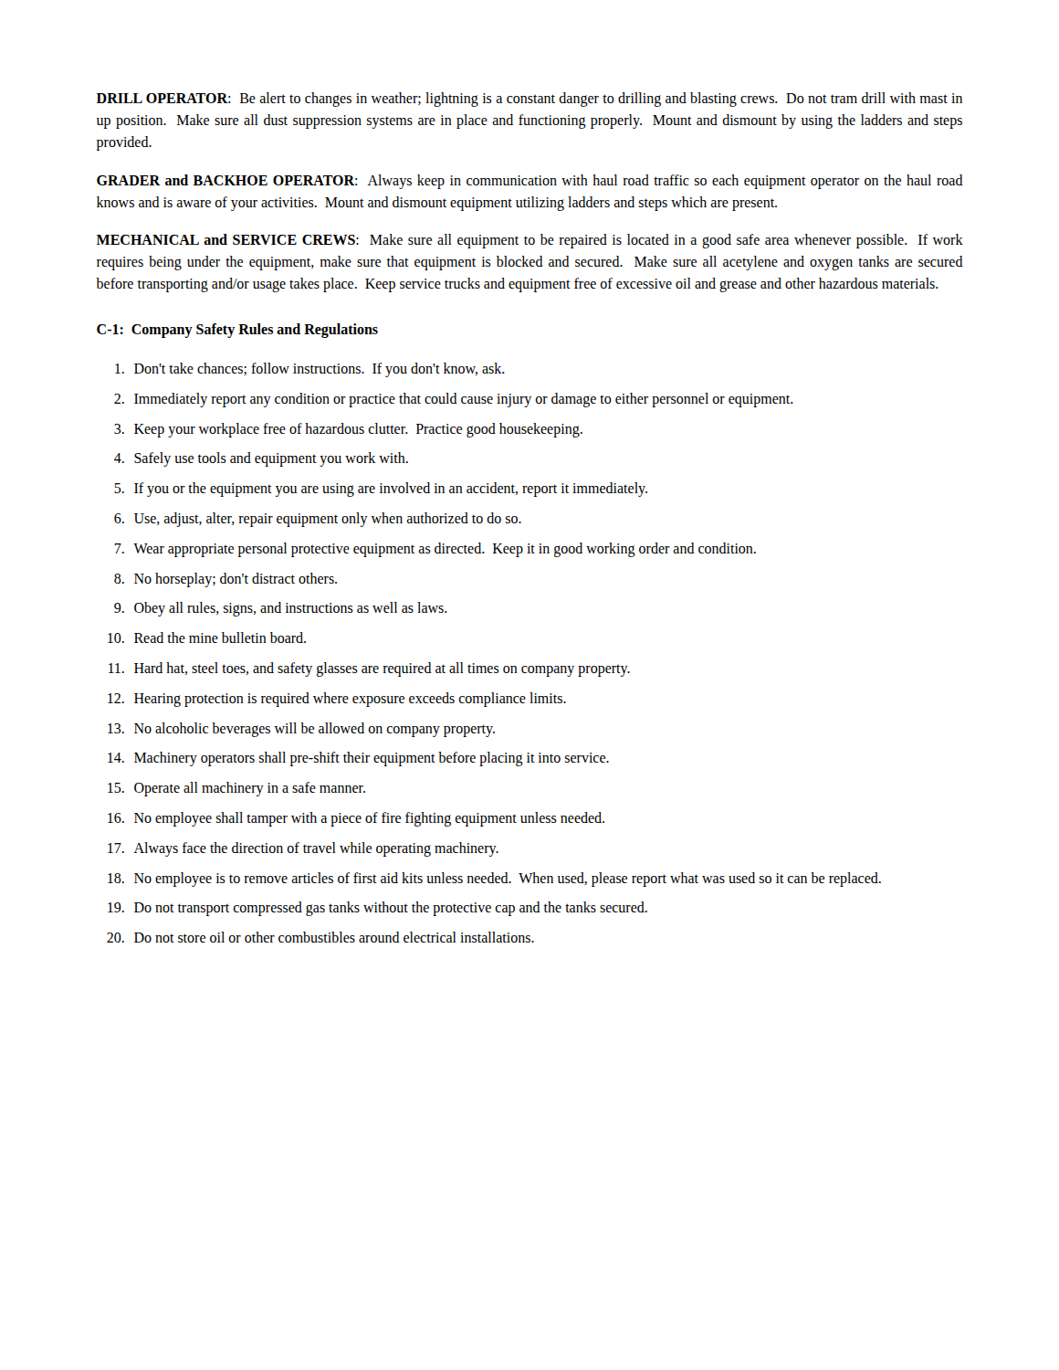DRILL OPERATOR: Be alert to changes in weather; lightning is a constant danger to drilling and blasting crews. Do not tram drill with mast in up position. Make sure all dust suppression systems are in place and functioning properly. Mount and dismount by using the ladders and steps provided.
GRADER and BACKHOE OPERATOR: Always keep in communication with haul road traffic so each equipment operator on the haul road knows and is aware of your activities. Mount and dismount equipment utilizing ladders and steps which are present.
MECHANICAL and SERVICE CREWS: Make sure all equipment to be repaired is located in a good safe area whenever possible. If work requires being under the equipment, make sure that equipment is blocked and secured. Make sure all acetylene and oxygen tanks are secured before transporting and/or usage takes place. Keep service trucks and equipment free of excessive oil and grease and other hazardous materials.
C-1: Company Safety Rules and Regulations
Don't take chances; follow instructions. If you don't know, ask.
Immediately report any condition or practice that could cause injury or damage to either personnel or equipment.
Keep your workplace free of hazardous clutter. Practice good housekeeping.
Safely use tools and equipment you work with.
If you or the equipment you are using are involved in an accident, report it immediately.
Use, adjust, alter, repair equipment only when authorized to do so.
Wear appropriate personal protective equipment as directed. Keep it in good working order and condition.
No horseplay; don't distract others.
Obey all rules, signs, and instructions as well as laws.
Read the mine bulletin board.
Hard hat, steel toes, and safety glasses are required at all times on company property.
Hearing protection is required where exposure exceeds compliance limits.
No alcoholic beverages will be allowed on company property.
Machinery operators shall pre-shift their equipment before placing it into service.
Operate all machinery in a safe manner.
No employee shall tamper with a piece of fire fighting equipment unless needed.
Always face the direction of travel while operating machinery.
No employee is to remove articles of first aid kits unless needed. When used, please report what was used so it can be replaced.
Do not transport compressed gas tanks without the protective cap and the tanks secured.
Do not store oil or other combustibles around electrical installations.